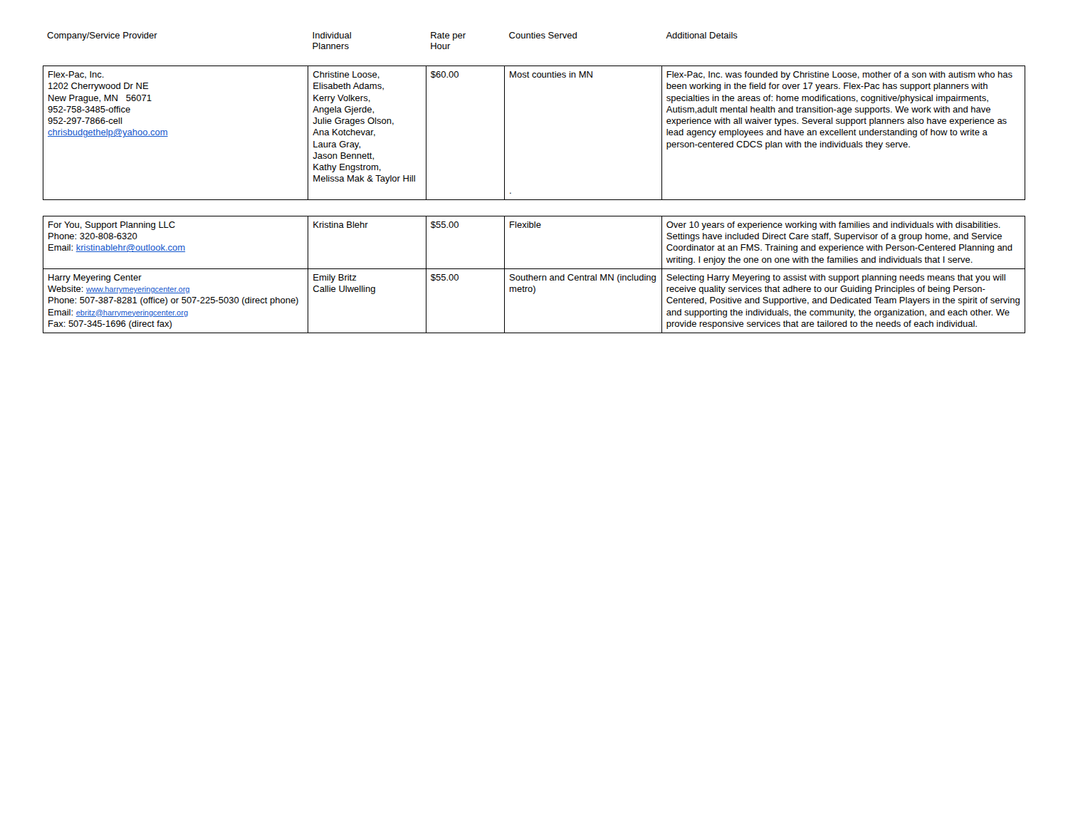| Company/Service Provider | Individual Planners | Rate per Hour | Counties Served | Additional Details |
| Flex-Pac, Inc. 1202 Cherrywood Dr NE New Prague, MN 56071 952-758-3485-office 952-297-7866-cell chrisbudgethelp@yahoo.com | Christine Loose, Elisabeth Adams, Kerry Volkers, Angela Gjerde, Julie Grages Olson, Ana Kotchevar, Laura Gray, Jason Bennett, Kathy Engstrom, Melissa Mak & Taylor Hill | $60.00 | Most counties in MN . | Flex-Pac, Inc. was founded by Christine Loose, mother of a son with autism who has been working in the field for over 17 years. Flex-Pac has support planners with specialties in the areas of: home modifications, cognitive/physical impairments, Autism,adult mental health and transition-age supports. We work with and have experience with all waiver types. Several support planners also have experience as lead agency employees and have an excellent understanding of how to write a person-centered CDCS plan with the individuals they serve. |
| For You, Support Planning LLC Phone: 320-808-6320 Email: kristinablehr@outlook.com | Kristina Blehr | $55.00 | Flexible | Over 10 years of experience working with families and individuals with disabilities. Settings have included Direct Care staff, Supervisor of a group home, and Service Coordinator at an FMS. Training and experience with Person-Centered Planning and writing. I enjoy the one on one with the families and individuals that I serve. |
| Harry Meyering Center Website: www.harrymeyeringcenter.org Phone: 507-387-8281 (office) or 507-225-5030 (direct phone) Email: ebritz@harrymeyeringcenter.org Fax: 507-345-1696 (direct fax) | Emily Britz Callie Ulwelling | $55.00 | Southern and Central MN (including metro) | Selecting Harry Meyering to assist with support planning needs means that you will receive quality services that adhere to our Guiding Principles of being Person-Centered, Positive and Supportive, and Dedicated Team Players in the spirit of serving and supporting the individuals, the community, the organization, and each other. We provide responsive services that are tailored to the needs of each individual. |